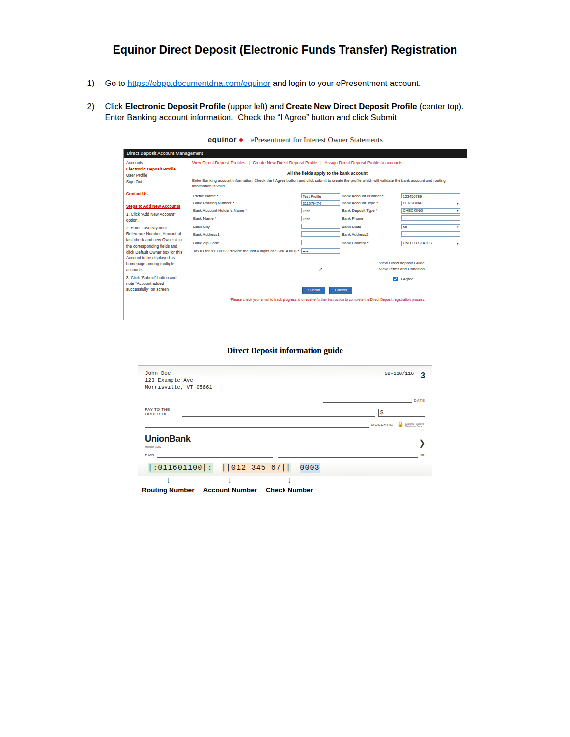Equinor Direct Deposit (Electronic Funds Transfer) Registration
Go to https://ebpp.documentdna.com/equinor and login to your ePresentment account.
Click Electronic Deposit Profile (upper left) and Create New Direct Deposit Profile (center top). Enter Banking account information. Check the “I Agree” button and click Submit
equinor✦ ePresentment for Interest Owner Statements
Direct Deposit Account Management
Accounts
Electronic Deposit Profile
User Profile
Sign Out
Contact Us
Steps to Add New Accounts
1. Click “Add New Account” option.
2. Enter Last Payment Reference Number, Amount of last check and new Owner # in the corresponding fields and click Default Owner box for this Account to be displayed as homepage among multiple accounts.
3. Click “Submit” button and note “Account added successfully” on screen
View Direct Deposit Profiles | Create New Direct Deposit Profile | Assign Direct Deposit Profile to accounts
All the fields apply to the bank account
Enter Banking account information. Check the I Agree button and click submit to create the profile which will validate the bank account and routing information is valid.
| Profile Name * | Test Profile | Bank Account Number * | 123456789 |
| Bank Routing Number * | 311079474 | Bank Account Type * | PERSONAL ▾ |
| Bank Account Holder’s Name * | Test | Bank Deposit Type * | CHECKING ▾ |
| Bank Name * | Test | Bank Phone | |
| Bank City | | Bank State | MI ▾ |
| Bank Address1 | | Bank Address2 | |
| Bank Zip Code | | Bank Country * | UNITED STATES ▾ |
| Tax ID for 9130012 (Provide the last 4 digits of SSN/TAXID) * | •••• | | |
| | ↗ | View Direct deposit Guide View Terms and Condition I Agree |
Submit Cancel
*Please check your email to track progress and receive further instruction to complete the Direct Deposit registration process.
Direct Deposit information guide
John Doe
123 Example Ave
Morrisville, VT 05661
58-110/116
3
DATE
PAY TO THE
ORDER OF
$
DOLLARS
🔒
Security Features Details on Back
UnionBank
Member FDIC
❯
FOR
MP
∣:011601100∣: ∣∣012 345 67∣∣ 0003
↓ Routing Number
↓ Account Number
↓ Check Number